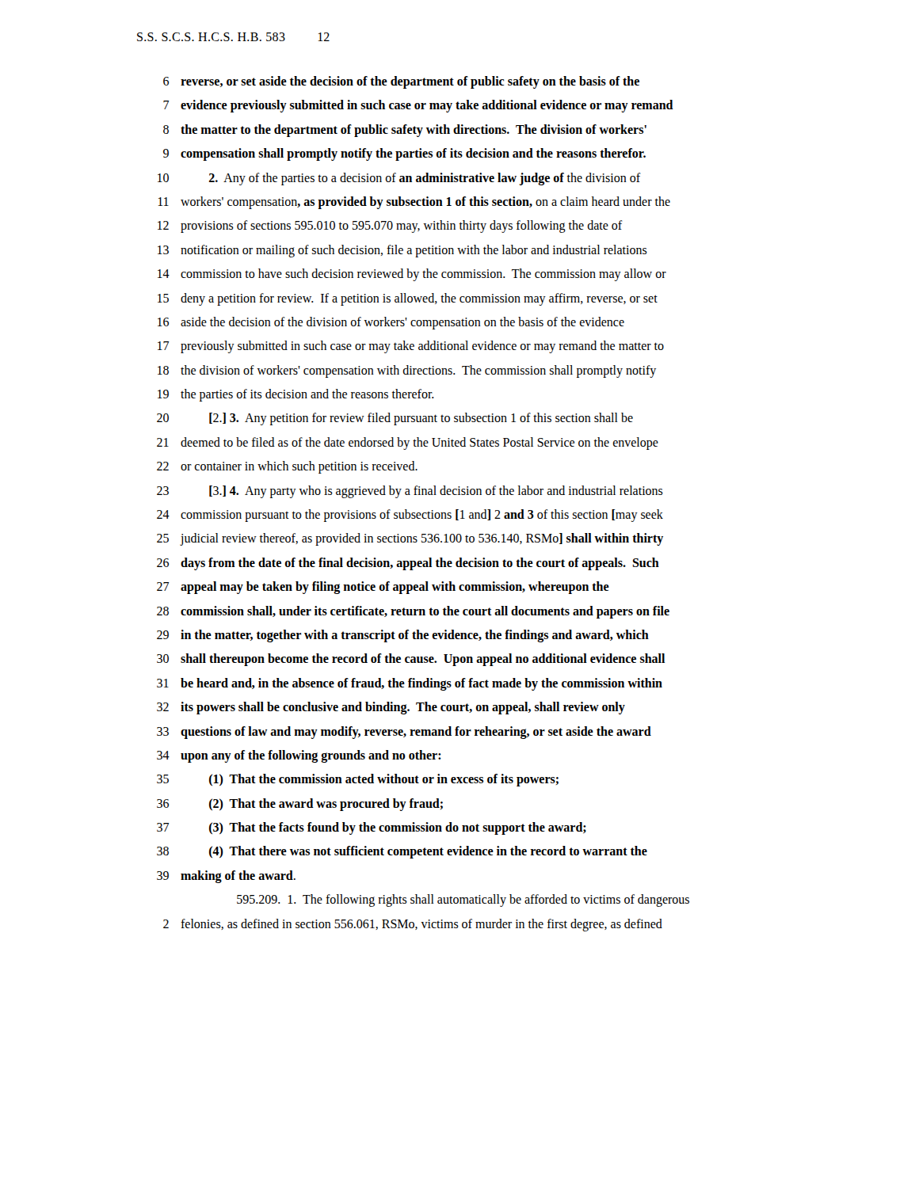S.S. S.C.S. H.C.S. H.B. 583 12
6 reverse, or set aside the decision of the department of public safety on the basis of the
7 evidence previously submitted in such case or may take additional evidence or may remand
8 the matter to the department of public safety with directions. The division of workers'
9 compensation shall promptly notify the parties of its decision and the reasons therefor.
10 2. Any of the parties to a decision of an administrative law judge of the division of
11 workers' compensation, as provided by subsection 1 of this section, on a claim heard under the
12 provisions of sections 595.010 to 595.070 may, within thirty days following the date of
13 notification or mailing of such decision, file a petition with the labor and industrial relations
14 commission to have such decision reviewed by the commission. The commission may allow or
15 deny a petition for review. If a petition is allowed, the commission may affirm, reverse, or set
16 aside the decision of the division of workers' compensation on the basis of the evidence
17 previously submitted in such case or may take additional evidence or may remand the matter to
18 the division of workers' compensation with directions. The commission shall promptly notify
19 the parties of its decision and the reasons therefor.
20 [2.] 3. Any petition for review filed pursuant to subsection 1 of this section shall be
21 deemed to be filed as of the date endorsed by the United States Postal Service on the envelope
22 or container in which such petition is received.
23 [3.] 4. Any party who is aggrieved by a final decision of the labor and industrial relations
24 commission pursuant to the provisions of subsections [1 and] 2 and 3 of this section [may seek
25 judicial review thereof, as provided in sections 536.100 to 536.140, RSMo] shall within thirty
26 days from the date of the final decision, appeal the decision to the court of appeals. Such
27 appeal may be taken by filing notice of appeal with commission, whereupon the
28 commission shall, under its certificate, return to the court all documents and papers on file
29 in the matter, together with a transcript of the evidence, the findings and award, which
30 shall thereupon become the record of the cause. Upon appeal no additional evidence shall
31 be heard and, in the absence of fraud, the findings of fact made by the commission within
32 its powers shall be conclusive and binding. The court, on appeal, shall review only
33 questions of law and may modify, reverse, remand for rehearing, or set aside the award
34 upon any of the following grounds and no other:
35 (1) That the commission acted without or in excess of its powers;
36 (2) That the award was procured by fraud;
37 (3) That the facts found by the commission do not support the award;
38 (4) That there was not sufficient competent evidence in the record to warrant the
39 making of the award.
595.209. 1. The following rights shall automatically be afforded to victims of dangerous
2 felonies, as defined in section 556.061, RSMo, victims of murder in the first degree, as defined